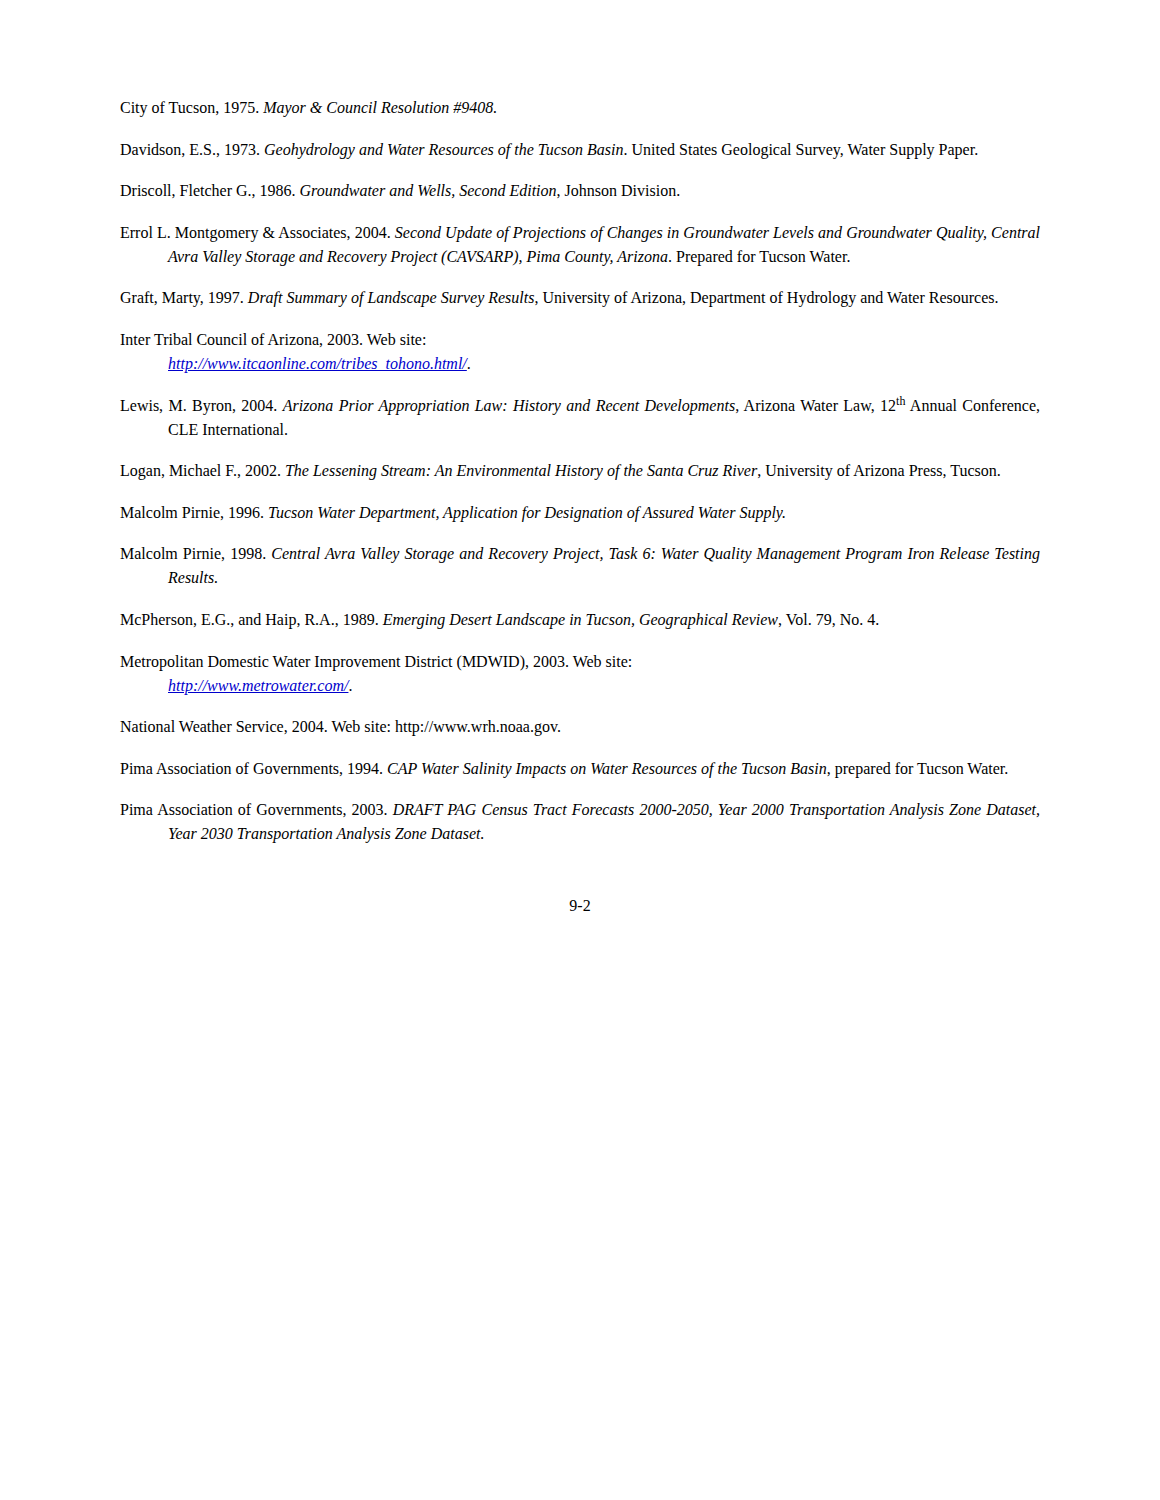City of Tucson, 1975. Mayor & Council Resolution #9408.
Davidson, E.S., 1973. Geohydrology and Water Resources of the Tucson Basin. United States Geological Survey, Water Supply Paper.
Driscoll, Fletcher G., 1986. Groundwater and Wells, Second Edition, Johnson Division.
Errol L. Montgomery & Associates, 2004. Second Update of Projections of Changes in Groundwater Levels and Groundwater Quality, Central Avra Valley Storage and Recovery Project (CAVSARP), Pima County, Arizona. Prepared for Tucson Water.
Graft, Marty, 1997. Draft Summary of Landscape Survey Results, University of Arizona, Department of Hydrology and Water Resources.
Inter Tribal Council of Arizona, 2003. Web site:
http://www.itcaonline.com/tribes_tohono.html/.
Lewis, M. Byron, 2004. Arizona Prior Appropriation Law: History and Recent Developments, Arizona Water Law, 12th Annual Conference, CLE International.
Logan, Michael F., 2002. The Lessening Stream: An Environmental History of the Santa Cruz River, University of Arizona Press, Tucson.
Malcolm Pirnie, 1996. Tucson Water Department, Application for Designation of Assured Water Supply.
Malcolm Pirnie, 1998. Central Avra Valley Storage and Recovery Project, Task 6: Water Quality Management Program Iron Release Testing Results.
McPherson, E.G., and Haip, R.A., 1989. Emerging Desert Landscape in Tucson, Geographical Review, Vol. 79, No. 4.
Metropolitan Domestic Water Improvement District (MDWID), 2003. Web site:
http://www.metrowater.com/.
National Weather Service, 2004. Web site: http://www.wrh.noaa.gov.
Pima Association of Governments, 1994. CAP Water Salinity Impacts on Water Resources of the Tucson Basin, prepared for Tucson Water.
Pima Association of Governments, 2003. DRAFT PAG Census Tract Forecasts 2000-2050, Year 2000 Transportation Analysis Zone Dataset, Year 2030 Transportation Analysis Zone Dataset.
9-2